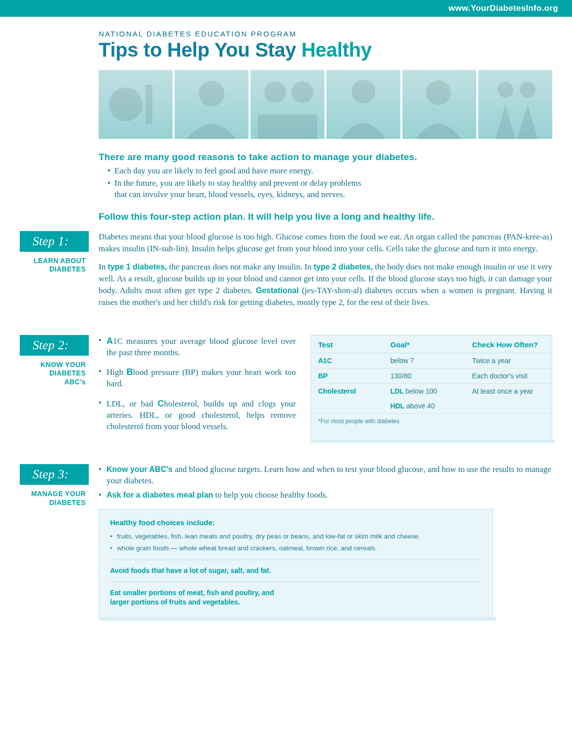www.YourDiabetesInfo.org
NATIONAL DIABETES EDUCATION PROGRAM
Tips to Help You Stay Healthy
There are many good reasons to take action to manage your diabetes.
Each day you are likely to feel good and have more energy.
In the future, you are likely to stay healthy and prevent or delay problems
that can involve your heart, blood vessels, eyes, kidneys, and nerves.
Follow this four-step action plan. It will help you live a long and healthy life.
Step 1:
LEARN ABOUT
DIABETES
Diabetes means that your blood glucose is too high. Glucose comes from the food we eat. An organ called the pancreas (PAN-kree-as) makes insulin (IN-suh-lin). Insulin helps glucose get from your blood into your cells. Cells take the glucose and turn it into energy.
In type 1 diabetes, the pancreas does not make any insulin. In type 2 diabetes, the body does not make enough insulin or use it very well. As a result, glucose builds up in your blood and cannot get into your cells. If the blood glucose stays too high, it can damage your body. Adults most often get type 2 diabetes. Gestational (jes-TAY-shon-al) diabetes occurs when a women is pregnant. Having it raises the mother's and her child's risk for getting diabetes, mostly type 2, for the rest of their lives.
Step 2:
KNOW YOUR
DIABETES
ABC's
A1C measures your average blood glucose level over the past three months.
High Blood pressure (BP) makes your heart work too hard.
LDL, or bad Cholesterol, builds up and clogs your arteries. HDL, or good cholesterol, helps remove cholesterol from your blood vessels.
| Test | Goal* | Check How Often? |
| --- | --- | --- |
| A1C | below 7 | Twice a year |
| BP | 130/80 | Each doctor's visit |
| Cholesterol | LDL below 100 | At least once a year |
| HDL above 40 |
| *For most people with diabetes |
Step 3:
MANAGE YOUR
DIABETES
Know your ABC's and blood glucose targets. Learn how and when to test your blood glucose, and how to use the results to manage your diabetes.
Ask for a diabetes meal plan to help you choose healthy foods.
Healthy food choices include:
fruits, vegetables, fish, lean meats and poultry, dry peas or beans, and low-fat or skim milk and cheese.
whole grain foods — whole wheat bread and crackers, oatmeal, brown rice, and cereals.
Avoid foods that have a lot of sugar, salt, and fat.
Eat smaller portions of meat, fish and poultry, and
larger portions of fruits and vegetables.